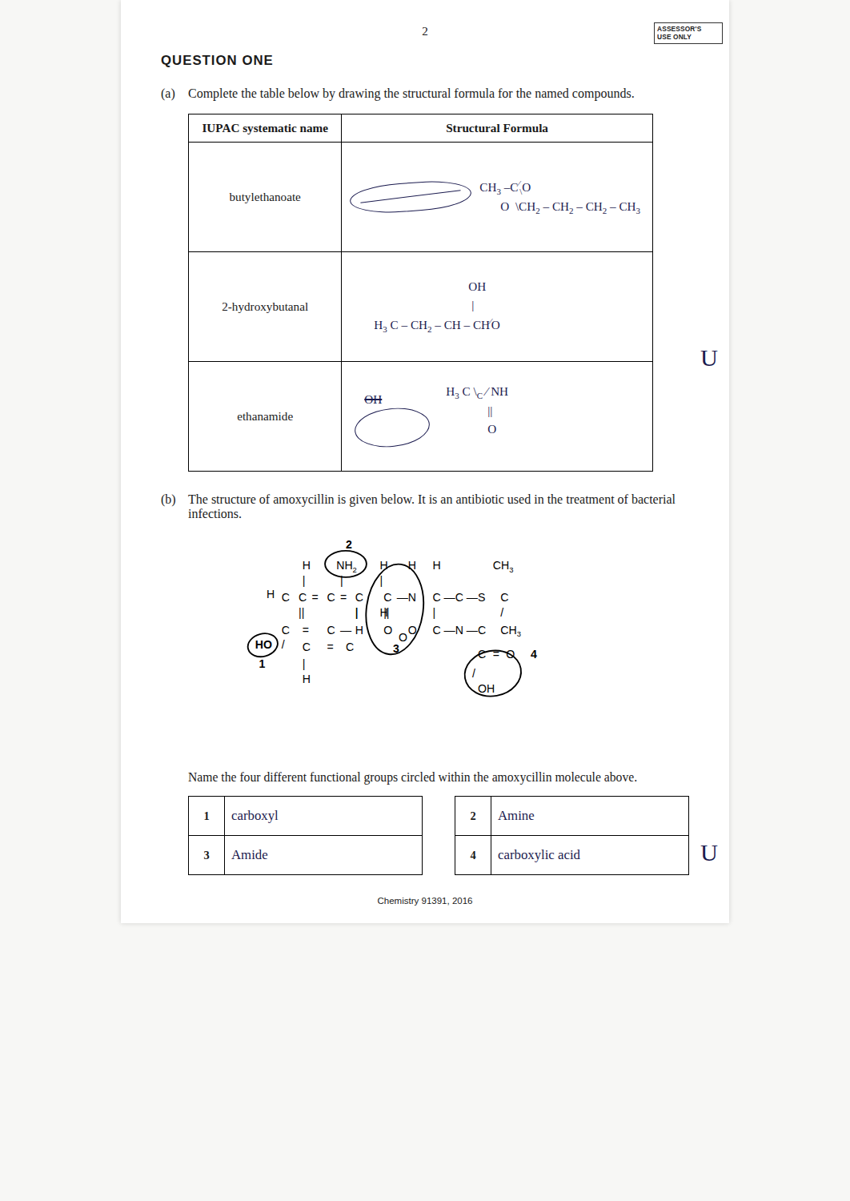ASSESSOR'S
USE ONLY
2
QUESTION ONE
(a)
Complete the table below by drawing the structural formula for the named compounds.
| IUPAC systematic name | Structural Formula |
| --- | --- |
| butylethanoate | CH 3 –C ⁄ \ O O \CH 2 – CH 2 – CH 2 – CH 3 |
| 2-hydroxybutanal | OH / H 3 C – CH 2 – CH – CH ⁄ O |
| ethanamide | OH H 3 C \ C ⁄ NH // O |
U
(b)
The structure of amoxycillin is given below. It is an antibiotic used in the treatment of bacterial infections.
2 H NH2 H H H CH3 | | | H C C C C N C C S C C = = — — — || | || | / | H C C H O O C N C CH3 = — — — HO / C = C 1 | H 3 O C = O 4 / OH
Name the four different functional groups circled within the amoxycillin molecule above.
| 1 | carboxyl |
| 3 | Amide |
| 2 | Amine |
| 4 | carboxylic acid |
U
Chemistry 91391, 2016